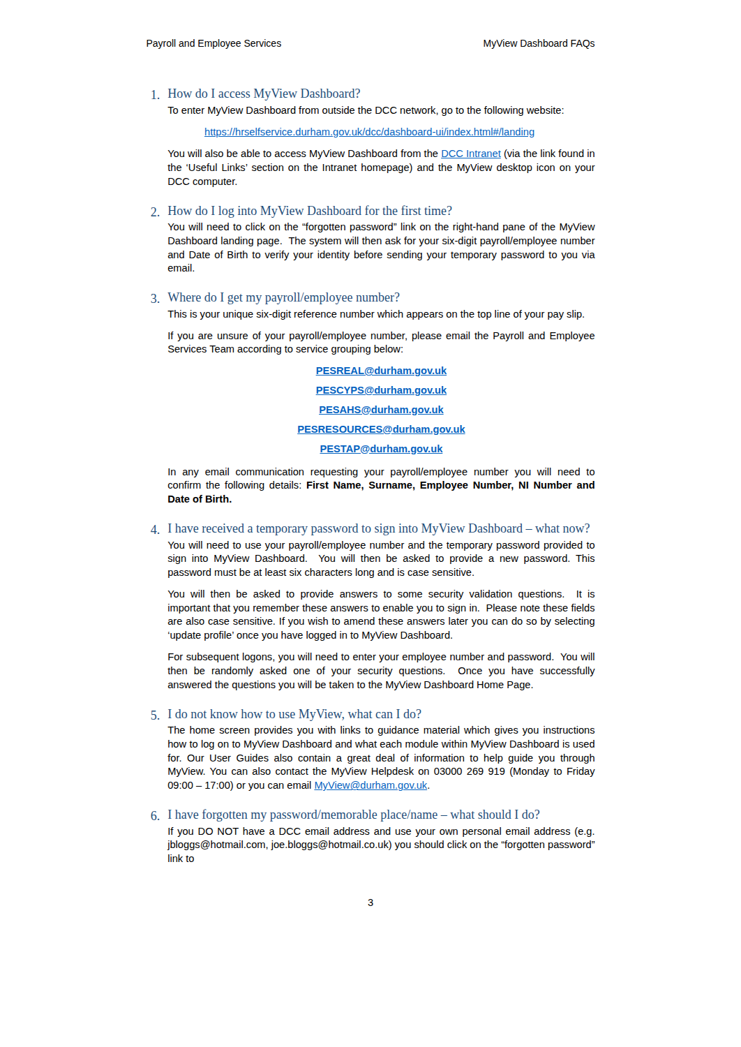Payroll and Employee Services MyView Dashboard FAQs
How do I access MyView Dashboard?
To enter MyView Dashboard from outside the DCC network, go to the following website:
https://hrselfservice.durham.gov.uk/dcc/dashboard-ui/index.html#/landing
You will also be able to access MyView Dashboard from the DCC Intranet (via the link found in the ‘Useful Links’ section on the Intranet homepage) and the MyView desktop icon on your DCC computer.
How do I log into MyView Dashboard for the first time?
You will need to click on the “forgotten password” link on the right-hand pane of the MyView Dashboard landing page. The system will then ask for your six-digit payroll/employee number and Date of Birth to verify your identity before sending your temporary password to you via email.
Where do I get my payroll/employee number?
This is your unique six-digit reference number which appears on the top line of your pay slip.
If you are unsure of your payroll/employee number, please email the Payroll and Employee Services Team according to service grouping below:
PESREAL@durham.gov.uk PESCYPS@durham.gov.uk PESAHS@durham.gov.uk PESRESOURCES@durham.gov.uk PESTAP@durham.gov.uk
In any email communication requesting your payroll/employee number you will need to confirm the following details: First Name, Surname, Employee Number, NI Number and Date of Birth.
I have received a temporary password to sign into MyView Dashboard – what now?
You will need to use your payroll/employee number and the temporary password provided to sign into MyView Dashboard. You will then be asked to provide a new password. This password must be at least six characters long and is case sensitive.
You will then be asked to provide answers to some security validation questions. It is important that you remember these answers to enable you to sign in. Please note these fields are also case sensitive. If you wish to amend these answers later you can do so by selecting ‘update profile’ once you have logged in to MyView Dashboard.
For subsequent logons, you will need to enter your employee number and password. You will then be randomly asked one of your security questions. Once you have successfully answered the questions you will be taken to the MyView Dashboard Home Page.
I do not know how to use MyView, what can I do?
The home screen provides you with links to guidance material which gives you instructions how to log on to MyView Dashboard and what each module within MyView Dashboard is used for. Our User Guides also contain a great deal of information to help guide you through MyView. You can also contact the MyView Helpdesk on 03000 269 919 (Monday to Friday 09:00 – 17:00) or you can email MyView@durham.gov.uk.
I have forgotten my password/memorable place/name – what should I do?
If you DO NOT have a DCC email address and use your own personal email address (e.g. jbloggs@hotmail.com, joe.bloggs@hotmail.co.uk) you should click on the “forgotten password” link to
3